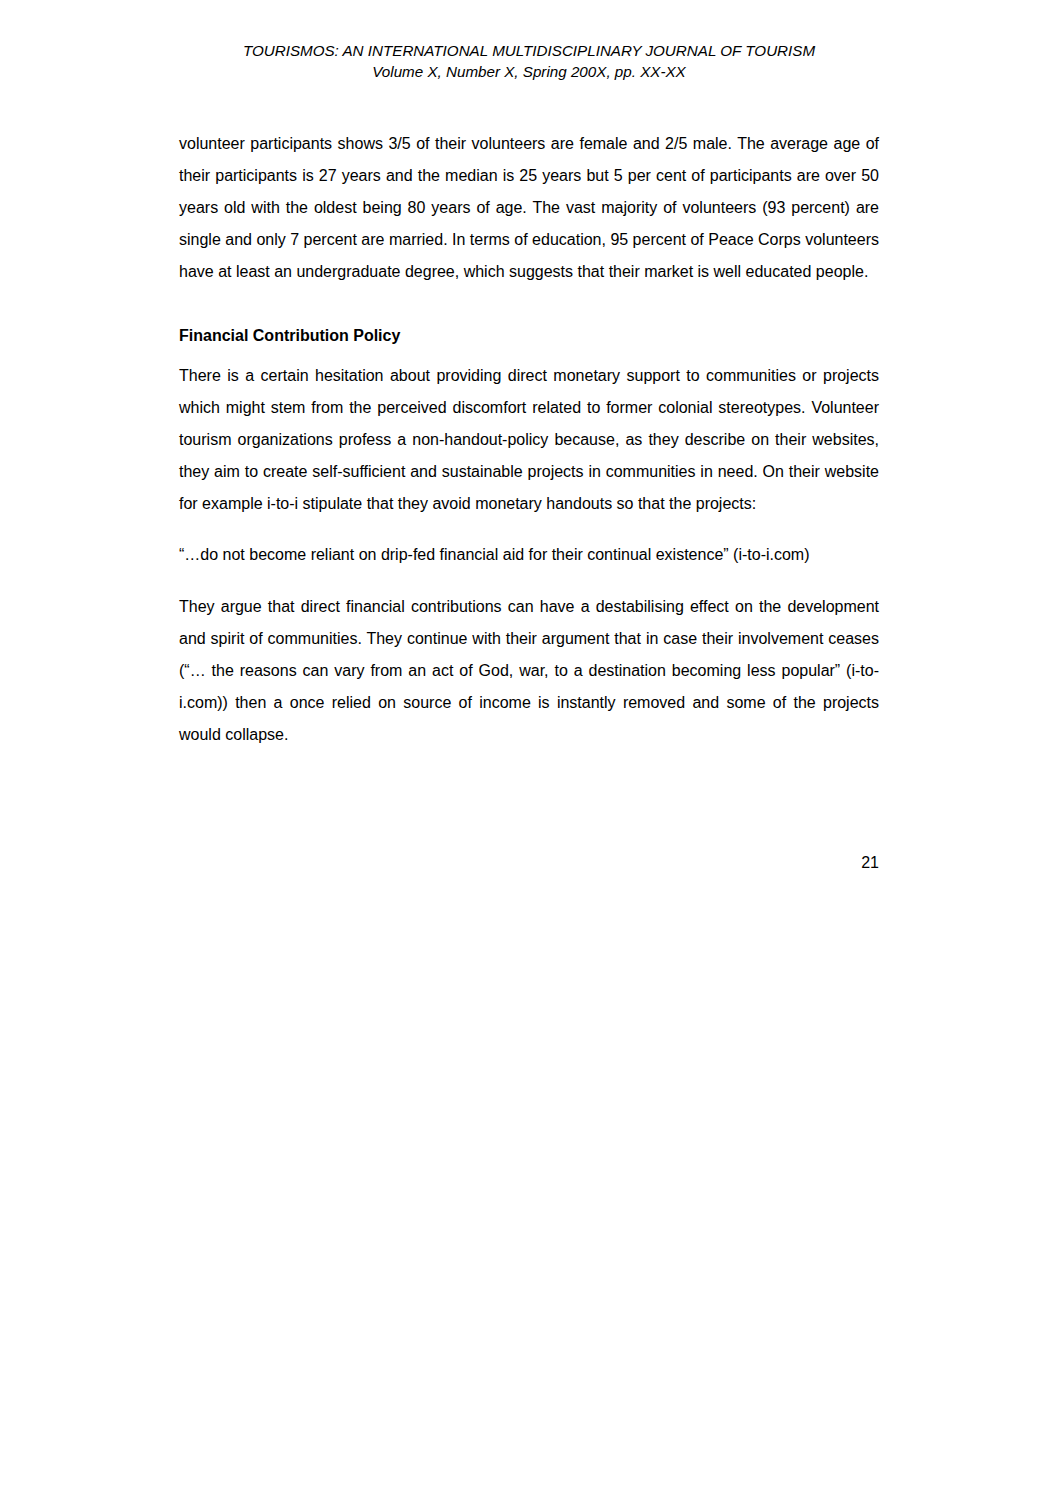TOURISMOS: AN INTERNATIONAL MULTIDISCIPLINARY JOURNAL OF TOURISM
Volume X, Number X, Spring 200X, pp. XX-XX
volunteer participants shows 3/5 of their volunteers are female and 2/5 male. The average age of their participants is 27 years and the median is 25 years but 5 per cent of participants are over 50 years old with the oldest being 80 years of age. The vast majority of volunteers (93 percent) are single and only 7 percent are married. In terms of education, 95 percent of Peace Corps volunteers have at least an undergraduate degree, which suggests that their market is well educated people.
Financial Contribution Policy
There is a certain hesitation about providing direct monetary support to communities or projects which might stem from the perceived discomfort related to former colonial stereotypes. Volunteer tourism organizations profess a non-handout-policy because, as they describe on their websites, they aim to create self-sufficient and sustainable projects in communities in need. On their website for example i-to-i stipulate that they avoid monetary handouts so that the projects:
“…do not become reliant on drip-fed financial aid for their continual existence” (i-to-i.com)
They argue that direct financial contributions can have a destabilising effect on the development and spirit of communities. They continue with their argument that in case their involvement ceases (“… the reasons can vary from an act of God, war, to a destination becoming less popular” (i-to-i.com)) then a once relied on source of income is instantly removed and some of the projects would collapse.
21